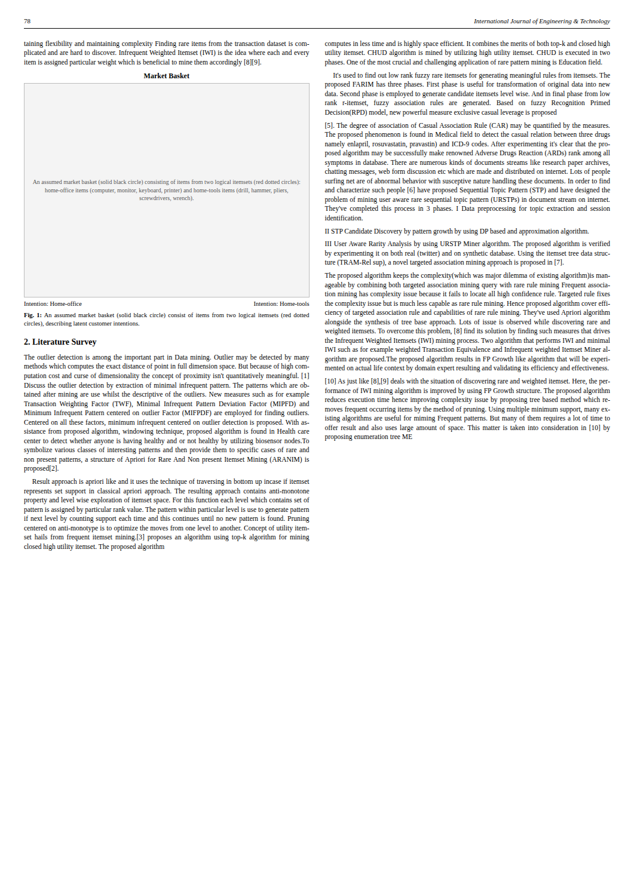78 International Journal of Engineering & Technology
taining flexibility and maintaining complexity Finding rare items from the transaction dataset is complicated and are hard to discover. Infrequent Weighted Itemset (IWI) is the idea where each and every item is assigned particular weight which is beneficial to mine them accordingly [8][9].
Market Basket
An assumed market basket (solid black circle) consisting of items from two logical itemsets (red dotted circles): home-office items (computer, monitor, keyboard, printer) and home-tools items (drill, hammer, pliers, screwdrivers, wrench).
Intention: Home-office Intention: Home-tools
Fig. 1: An assumed market basket (solid black circle) consist of items from two logical itemsets (red dotted circles), describing latent customer intentions.
2. Literature Survey
The outlier detection is among the important part in Data mining. Outlier may be detected by many methods which computes the exact distance of point in full dimension space. But because of high computation cost and curse of dimensionality the concept of proximity isn't quantitatively meaningful. [1] Discuss the outlier detection by extraction of minimal infrequent pattern. The patterns which are obtained after mining are use whilst the descriptive of the outliers. New measures such as for example Transaction Weighting Factor (TWF), Minimal Infrequent Pattern Deviation Factor (MIPFD) and Minimum Infrequent Pattern centered on outlier Factor (MIFPDF) are employed for finding outliers. Centered on all these factors, minimum infrequent centered on outlier detection is proposed. With assistance from proposed algorithm, windowing technique, proposed algorithm is found in Health care center to detect whether anyone is having healthy and or not healthy by utilizing biosensor nodes.To symbolize various classes of interesting patterns and then provide them to specific cases of rare and non present patterns, a structure of Apriori for Rare And Non present Itemset Mining (ARANIM) is proposed[2].
Result approach is apriori like and it uses the technique of traversing in bottom up incase if itemset represents set support in classical apriori approach. The resulting approach contains anti-monotone property and level wise exploration of itemset space. For this function each level which contains set of pattern is assigned by particular rank value. The pattern within particular level is use to generate pattern if next level by counting support each time and this continues until no new pattern is found. Pruning centered on anti-monotype is to optimize the moves from one level to another. Concept of utility itemset hails from frequent itemset mining.[3] proposes an algorithm using top-k algorithm for mining closed high utility itemset. The proposed algorithm
computes in less time and is highly space efficient. It combines the merits of both top-k and closed high utility itemset. CHUD algorithm is mined by utilizing high utility itemset. CHUD is executed in two phases. One of the most crucial and challenging application of rare pattern mining is Education field.
It's used to find out low rank fuzzy rare itemsets for generating meaningful rules from itemsets. The proposed FARIM has three phases. First phase is useful for transformation of original data into new data. Second phase is employed to generate candidate itemsets level wise. And in final phase from low rank r-itemset, fuzzy association rules are generated. Based on fuzzy Recognition Primed Decision(RPD) model, new powerful measure exclusive casual leverage is proposed
[5]. The degree of association of Casual Association Rule (CAR) may be quantified by the measures. The proposed phenomenon is found in Medical field to detect the casual relation between three drugs namely enlapril, rosuvastatin, pravastin) and ICD-9 codes. After experimenting it's clear that the proposed algorithm may be successfully make renowned Adverse Drugs Reaction (ARDs) rank among all symptoms in database. There are numerous kinds of documents streams like research paper archives, chatting messages, web form discussion etc which are made and distributed on internet. Lots of people surfing net are of abnormal behavior with susceptive nature handling these documents. In order to find and characterize such people [6] have proposed Sequential Topic Pattern (STP) and have designed the problem of mining user aware rare sequential topic pattern (URSTPs) in document stream on internet. They've completed this process in 3 phases. I Data preprocessing for topic extraction and session identification.
II STP Candidate Discovery by pattern growth by using DP based and approximation algorithm.
III User Aware Rarity Analysis by using URSTP Miner algorithm. The proposed algorithm is verified by experimenting it on both real (twitter) and on synthetic database. Using the itemset tree data structure (TRAM-Rel sup), a novel targeted association mining approach is proposed in [7].
The proposed algorithm keeps the complexity(which was major dilemma of existing algorithm)is manageable by combining both targeted association mining query with rare rule mining Frequent association mining has complexity issue because it fails to locate all high confidence rule. Targeted rule fixes the complexity issue but is much less capable as rare rule mining. Hence proposed algorithm cover efficiency of targeted association rule and capabilities of rare rule mining. They've used Apriori algorithm alongside the synthesis of tree base approach. Lots of issue is observed while discovering rare and weighted itemsets. To overcome this problem, [8] find its solution by finding such measures that drives the Infrequent Weighted Itemsets (IWI) mining process. Two algorithm that performs IWI and minimal IWI such as for example weighted Transaction Equivalence and Infrequent weighted Itemset Miner algorithm are proposed.The proposed algorithm results in FP Growth like algorithm that will be experimented on actual life context by domain expert resulting and validating its efficiency and effectiveness.
[10] As just like [8],[9] deals with the situation of discovering rare and weighted itemset. Here, the performance of IWI mining algorithm is improved by using FP Growth structure. The proposed algorithm reduces execution time hence improving complexity issue by proposing tree based method which removes frequent occurring items by the method of pruning. Using multiple minimum support, many existing algorithms are useful for miming Frequent patterns. But many of them requires a lot of time to offer result and also uses large amount of space. This matter is taken into consideration in [10] by proposing enumeration tree ME